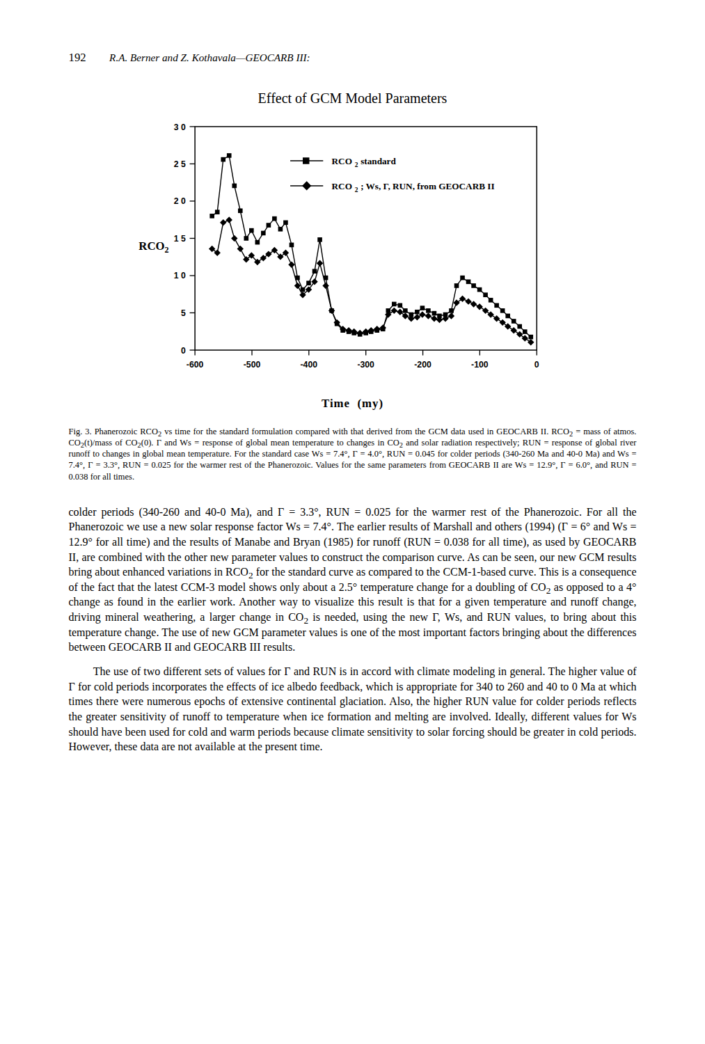192 R.A. Berner and Z. Kothavala—GEOCARB III:
Effect of GCM Model Parameters
RCO2
0 5 1 0 1 5 2 0 2 5 3 0 -600 -500 -400 -300 -200 -100 0 RCO 2 standard RCO 2 ; Ws, Γ, RUN, from GEOCARB II
Time (my)
Fig. 3. Phanerozoic RCO2 vs time for the standard formulation compared with that derived from the GCM data used in GEOCARB II. RCO2 = mass of atmos. CO2(t)/mass of CO2(0). Γ and Ws = response of global mean temperature to changes in CO2 and solar radiation respectively; RUN = response of global river runoff to changes in global mean temperature. For the standard case Ws = 7.4°, Γ = 4.0°, RUN = 0.045 for colder periods (340-260 Ma and 40-0 Ma) and Ws = 7.4°, Γ = 3.3°, RUN = 0.025 for the warmer rest of the Phanerozoic. Values for the same parameters from GEOCARB II are Ws = 12.9°, Γ = 6.0°, and RUN = 0.038 for all times.
colder periods (340-260 and 40-0 Ma), and Γ = 3.3°, RUN = 0.025 for the warmer rest of the Phanerozoic. For all the Phanerozoic we use a new solar response factor Ws = 7.4°. The earlier results of Marshall and others (1994) (Γ = 6° and Ws = 12.9° for all time) and the results of Manabe and Bryan (1985) for runoff (RUN = 0.038 for all time), as used by GEOCARB II, are combined with the other new parameter values to construct the comparison curve. As can be seen, our new GCM results bring about enhanced variations in RCO2 for the standard curve as compared to the CCM-1-based curve. This is a consequence of the fact that the latest CCM-3 model shows only about a 2.5° temperature change for a doubling of CO2 as opposed to a 4° change as found in the earlier work. Another way to visualize this result is that for a given temperature and runoff change, driving mineral weathering, a larger change in CO2 is needed, using the new Γ, Ws, and RUN values, to bring about this temperature change. The use of new GCM parameter values is one of the most important factors bringing about the differences between GEOCARB II and GEOCARB III results.
The use of two different sets of values for Γ and RUN is in accord with climate modeling in general. The higher value of Γ for cold periods incorporates the effects of ice albedo feedback, which is appropriate for 340 to 260 and 40 to 0 Ma at which times there were numerous epochs of extensive continental glaciation. Also, the higher RUN value for colder periods reflects the greater sensitivity of runoff to temperature when ice formation and melting are involved. Ideally, different values for Ws should have been used for cold and warm periods because climate sensitivity to solar forcing should be greater in cold periods. However, these data are not available at the present time.